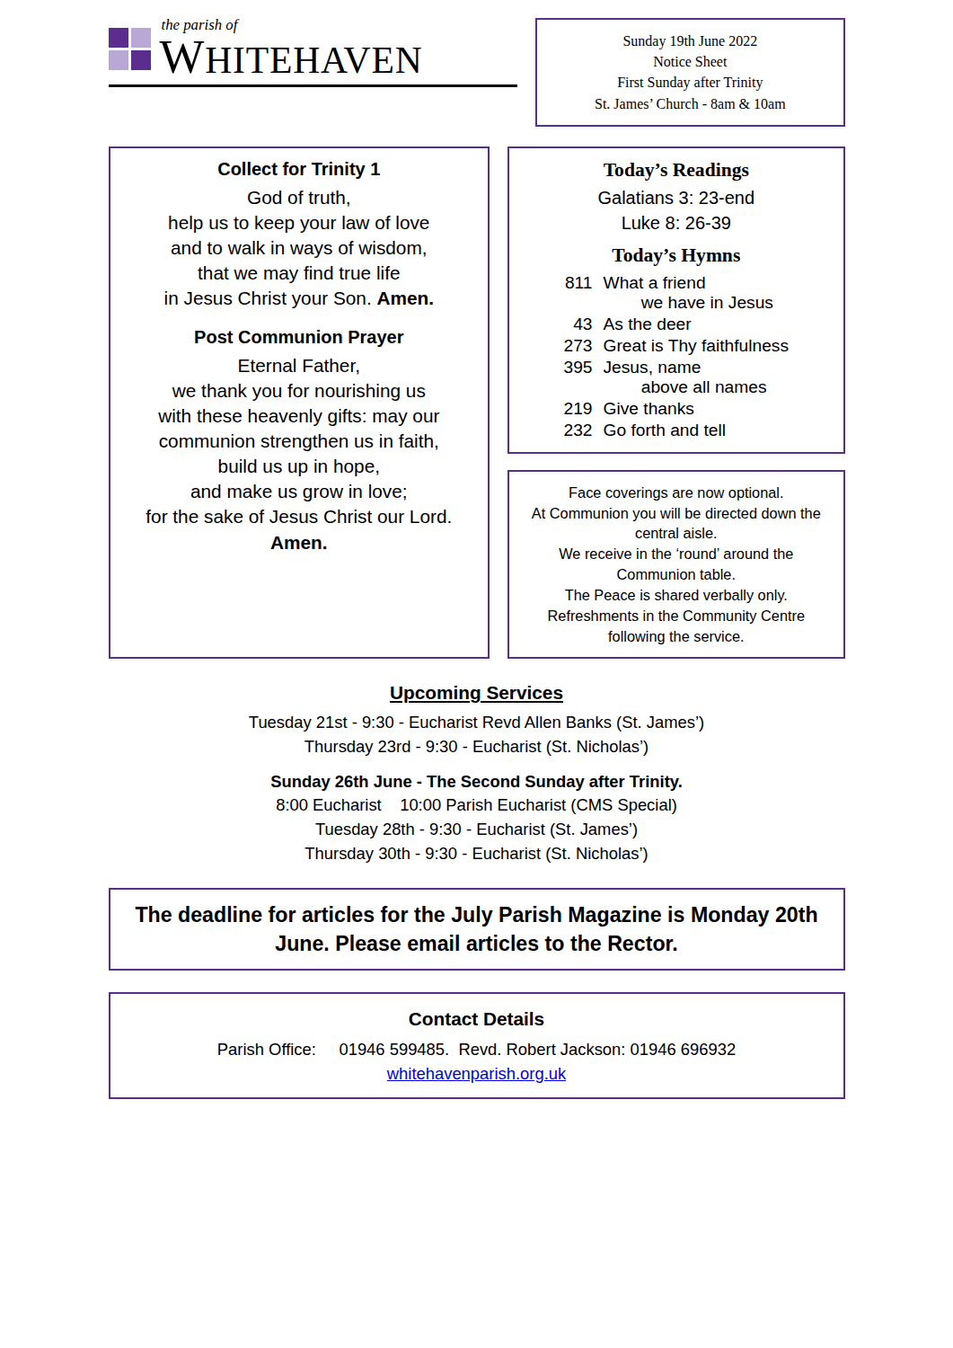the parish of WHITEHAVEN
Sunday 19th June 2022
Notice Sheet
First Sunday after Trinity
St. James’ Church - 8am & 10am
Collect for Trinity 1
God of truth,
help us to keep your law of love
and to walk in ways of wisdom,
that we may find true life
in Jesus Christ your Son. Amen.
Post Communion Prayer
Eternal Father,
we thank you for nourishing us
with these heavenly gifts: may our
communion strengthen us in faith,
build us up in hope,
and make us grow in love;
for the sake of Jesus Christ our Lord.
Amen.
Today’s Readings
Galatians 3: 23-end
Luke 8: 26-39
Today’s Hymns
| 811 | What a friend we have in Jesus |
| 43 | As the deer |
| 273 | Great is Thy faithfulness |
| 395 | Jesus, name above all names |
| 219 | Give thanks |
| 232 | Go forth and tell |
Face coverings are now optional.
At Communion you will be directed down the central aisle.
We receive in the ‘round’ around the Communion table.
The Peace is shared verbally only.
Refreshments in the Community Centre following the service.
Upcoming Services
Tuesday 21st - 9:30 - Eucharist Revd Allen Banks (St. James’)
Thursday 23rd - 9:30 - Eucharist (St. Nicholas’)
Sunday 26th June - The Second Sunday after Trinity.
8:00 Eucharist 10:00 Parish Eucharist (CMS Special)
Tuesday 28th - 9:30 - Eucharist (St. James’)
Thursday 30th - 9:30 - Eucharist (St. Nicholas’)
The deadline for articles for the July Parish Magazine is Monday 20th June. Please email articles to the Rector.
Contact Details
Parish Office: 01946 599485. Revd. Robert Jackson: 01946 696932
whitehavenparish.org.uk